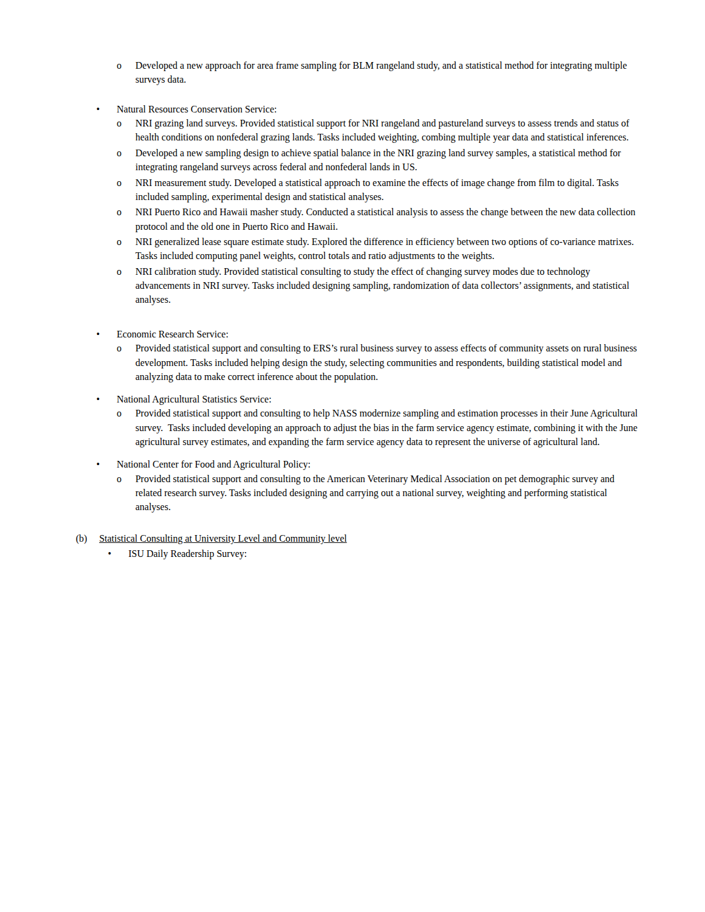Developed a new approach for area frame sampling for BLM rangeland study, and a statistical method for integrating multiple surveys data.
Natural Resources Conservation Service:
NRI grazing land surveys. Provided statistical support for NRI rangeland and pastureland surveys to assess trends and status of health conditions on nonfederal grazing lands. Tasks included weighting, combing multiple year data and statistical inferences.
Developed a new sampling design to achieve spatial balance in the NRI grazing land survey samples, a statistical method for integrating rangeland surveys across federal and nonfederal lands in US.
NRI measurement study. Developed a statistical approach to examine the effects of image change from film to digital. Tasks included sampling, experimental design and statistical analyses.
NRI Puerto Rico and Hawaii masher study. Conducted a statistical analysis to assess the change between the new data collection protocol and the old one in Puerto Rico and Hawaii.
NRI generalized lease square estimate study. Explored the difference in efficiency between two options of co-variance matrixes. Tasks included computing panel weights, control totals and ratio adjustments to the weights.
NRI calibration study. Provided statistical consulting to study the effect of changing survey modes due to technology advancements in NRI survey. Tasks included designing sampling, randomization of data collectors’ assignments, and statistical analyses.
Economic Research Service:
Provided statistical support and consulting to ERS’s rural business survey to assess effects of community assets on rural business development. Tasks included helping design the study, selecting communities and respondents, building statistical model and analyzing data to make correct inference about the population.
National Agricultural Statistics Service:
Provided statistical support and consulting to help NASS modernize sampling and estimation processes in their June Agricultural survey. Tasks included developing an approach to adjust the bias in the farm service agency estimate, combining it with the June agricultural survey estimates, and expanding the farm service agency data to represent the universe of agricultural land.
National Center for Food and Agricultural Policy:
Provided statistical support and consulting to the American Veterinary Medical Association on pet demographic survey and related research survey. Tasks included designing and carrying out a national survey, weighting and performing statistical analyses.
(b) Statistical Consulting at University Level and Community level
ISU Daily Readership Survey: